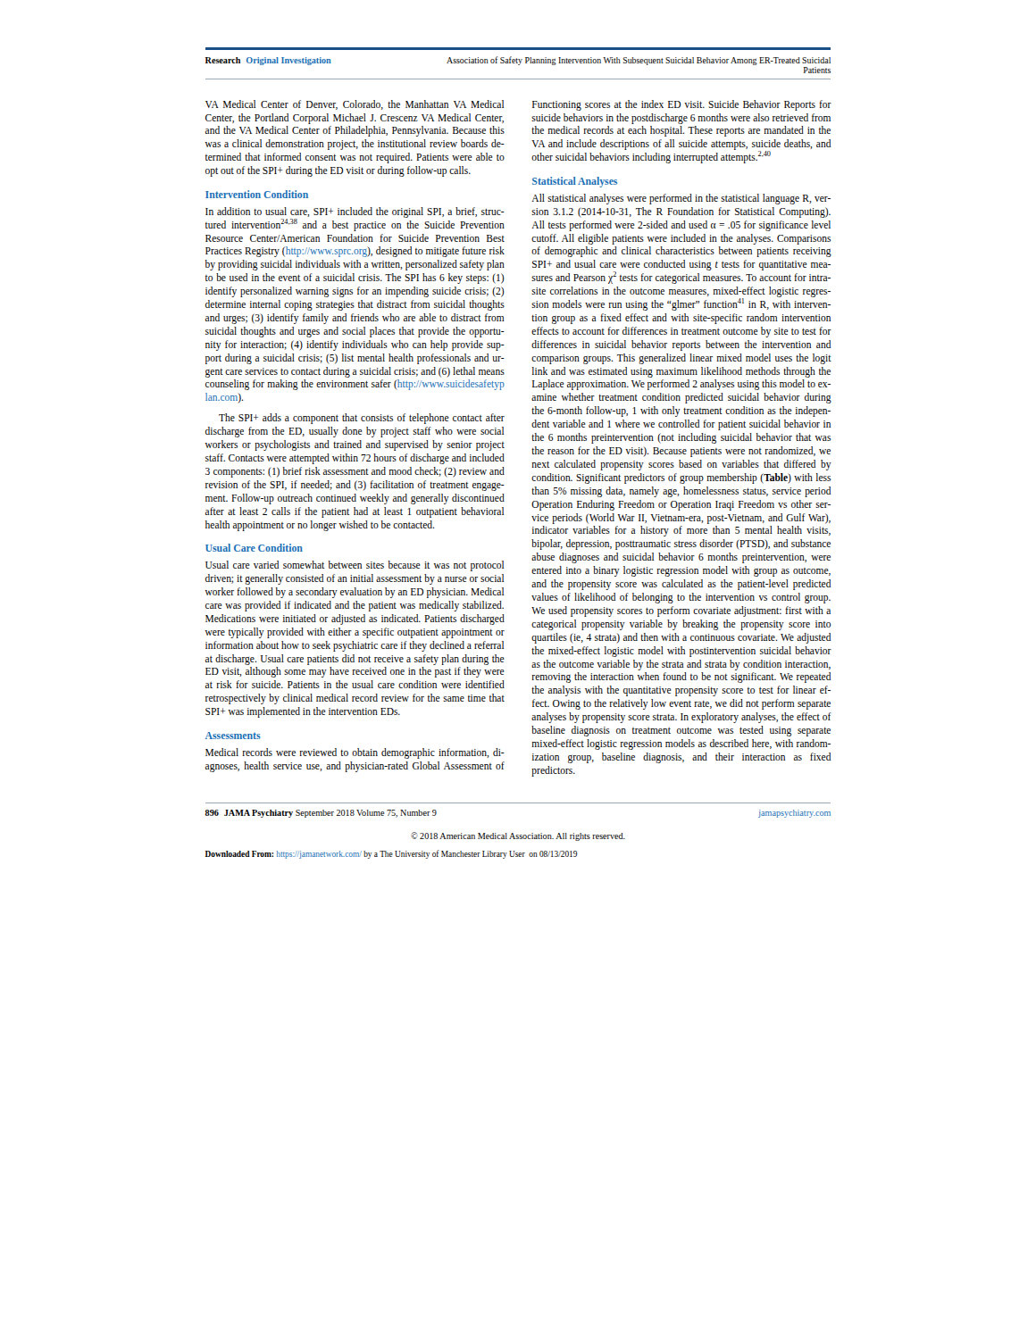Research Original Investigation
Association of Safety Planning Intervention With Subsequent Suicidal Behavior Among ER-Treated Suicidal Patients
VA Medical Center of Denver, Colorado, the Manhattan VA Medical Center, the Portland Corporal Michael J. Crescenz VA Medical Center, and the VA Medical Center of Philadelphia, Pennsylvania. Because this was a clinical demonstration project, the institutional review boards determined that informed consent was not required. Patients were able to opt out of the SPI+ during the ED visit or during follow-up calls.
Intervention Condition
In addition to usual care, SPI+ included the original SPI, a brief, structured intervention24,38 and a best practice on the Suicide Prevention Resource Center/American Foundation for Suicide Prevention Best Practices Registry (http://www.sprc.org), designed to mitigate future risk by providing suicidal individuals with a written, personalized safety plan to be used in the event of a suicidal crisis. The SPI has 6 key steps: (1) identify personalized warning signs for an impending suicide crisis; (2) determine internal coping strategies that distract from suicidal thoughts and urges; (3) identify family and friends who are able to distract from suicidal thoughts and urges and social places that provide the opportunity for interaction; (4) identify individuals who can help provide support during a suicidal crisis; (5) list mental health professionals and urgent care services to contact during a suicidal crisis; and (6) lethal means counseling for making the environment safer (http://www.suicidesafetyplan.com).
The SPI+ adds a component that consists of telephone contact after discharge from the ED, usually done by project staff who were social workers or psychologists and trained and supervised by senior project staff. Contacts were attempted within 72 hours of discharge and included 3 components: (1) brief risk assessment and mood check; (2) review and revision of the SPI, if needed; and (3) facilitation of treatment engagement. Follow-up outreach continued weekly and generally discontinued after at least 2 calls if the patient had at least 1 outpatient behavioral health appointment or no longer wished to be contacted.
Usual Care Condition
Usual care varied somewhat between sites because it was not protocol driven; it generally consisted of an initial assessment by a nurse or social worker followed by a secondary evaluation by an ED physician. Medical care was provided if indicated and the patient was medically stabilized. Medications were initiated or adjusted as indicated. Patients discharged were typically provided with either a specific outpatient appointment or information about how to seek psychiatric care if they declined a referral at discharge. Usual care patients did not receive a safety plan during the ED visit, although some may have received one in the past if they were at risk for suicide. Patients in the usual care condition were identified retrospectively by clinical medical record review for the same time that SPI+ was implemented in the intervention EDs.
Assessments
Medical records were reviewed to obtain demographic information, diagnoses, health service use, and physician-rated Global Assessment of Functioning scores at the index ED visit. Suicide Behavior Reports for suicide behaviors in the postdischarge 6 months were also retrieved from the medical records at each hospital. These reports are mandated in the VA and include descriptions of all suicide attempts, suicide deaths, and other suicidal behaviors including interrupted attempts.2,40
Statistical Analyses
All statistical analyses were performed in the statistical language R, version 3.1.2 (2014-10-31, The R Foundation for Statistical Computing). All tests performed were 2-sided and used α = .05 for significance level cutoff. All eligible patients were included in the analyses. Comparisons of demographic and clinical characteristics between patients receiving SPI+ and usual care were conducted using t tests for quantitative measures and Pearson χ2 tests for categorical measures. To account for intrasite correlations in the outcome measures, mixed-effect logistic regression models were run using the “glmer” function41 in R, with intervention group as a fixed effect and with site-specific random intervention effects to account for differences in treatment outcome by site to test for differences in suicidal behavior reports between the intervention and comparison groups. This generalized linear mixed model uses the logit link and was estimated using maximum likelihood methods through the Laplace approximation. We performed 2 analyses using this model to examine whether treatment condition predicted suicidal behavior during the 6-month follow-up, 1 with only treatment condition as the independent variable and 1 where we controlled for patient suicidal behavior in the 6 months preintervention (not including suicidal behavior that was the reason for the ED visit). Because patients were not randomized, we next calculated propensity scores based on variables that differed by condition. Significant predictors of group membership (Table) with less than 5% missing data, namely age, homelessness status, service period Operation Enduring Freedom or Operation Iraqi Freedom vs other service periods (World War II, Vietnam-era, post-Vietnam, and Gulf War), indicator variables for a history of more than 5 mental health visits, bipolar, depression, posttraumatic stress disorder (PTSD), and substance abuse diagnoses and suicidal behavior 6 months preintervention, were entered into a binary logistic regression model with group as outcome, and the propensity score was calculated as the patient-level predicted values of likelihood of belonging to the intervention vs control group. We used propensity scores to perform covariate adjustment: first with a categorical propensity variable by breaking the propensity score into quartiles (ie, 4 strata) and then with a continuous covariate. We adjusted the mixed-effect logistic model with postintervention suicidal behavior as the outcome variable by the strata and strata by condition interaction, removing the interaction when found to be not significant. We repeated the analysis with the quantitative propensity score to test for linear effect. Owing to the relatively low event rate, we did not perform separate analyses by propensity score strata. In exploratory analyses, the effect of baseline diagnosis on treatment outcome was tested using separate mixed-effect logistic regression models as described here, with randomization group, baseline diagnosis, and their interaction as fixed predictors.
896
JAMA Psychiatry September 2018 Volume 75, Number 9
jamapsychiatry.com
© 2018 American Medical Association. All rights reserved.
Downloaded From: https://jamanetwork.com/ by a The University of Manchester Library User on 08/13/2019